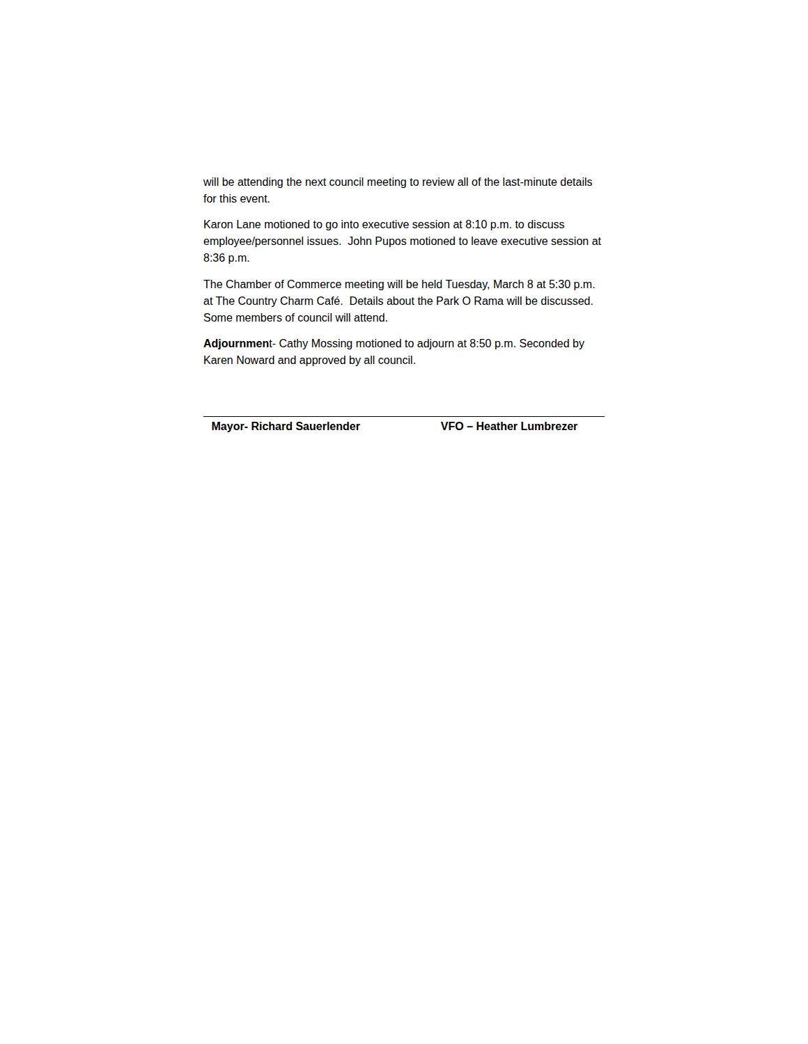will be attending the next council meeting to review all of the last-minute details for this event.
Karon Lane motioned to go into executive session at 8:10 p.m. to discuss employee/personnel issues. John Pupos motioned to leave executive session at 8:36 p.m.
The Chamber of Commerce meeting will be held Tuesday, March 8 at 5:30 p.m. at The Country Charm Café. Details about the Park O Rama will be discussed. Some members of council will attend.
Adjournment- Cathy Mossing motioned to adjourn at 8:50 p.m. Seconded by Karen Noward and approved by all council.
| Mayor- Richard Sauerlender | VFO – Heather Lumbrezer |